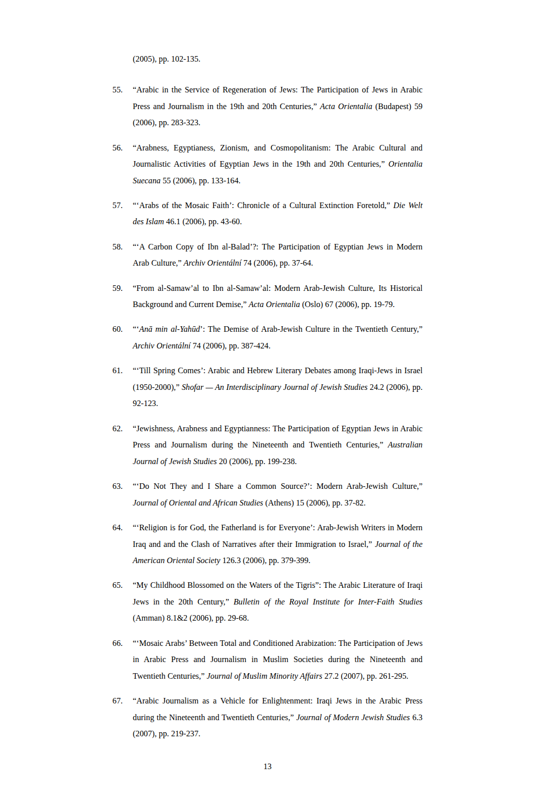(2005), pp. 102-135.
55.“Arabic in the Service of Regeneration of Jews: The Participation of Jews in Arabic Press and Journalism in the 19th and 20th Centuries,” Acta Orientalia (Budapest) 59 (2006), pp. 283-323.
56.“Arabness, Egyptianess, Zionism, and Cosmopolitanism: The Arabic Cultural and Journalistic Activities of Egyptian Jews in the 19th and 20th Centuries,” Orientalia Suecana 55 (2006), pp. 133-164.
57.“‘Arabs of the Mosaic Faith’: Chronicle of a Cultural Extinction Foretold,” Die Welt des Islam 46.1 (2006), pp. 43-60.
58.“‘A Carbon Copy of Ibn al-Balad’?: The Participation of Egyptian Jews in Modern Arab Culture,” Archiv Orientální 74 (2006), pp. 37-64.
59.“From al-Samaw’al to Ibn al-Samaw’al: Modern Arab-Jewish Culture, Its Historical Background and Current Demise,” Acta Orientalia (Oslo) 67 (2006), pp. 19-79.
60.“‘Anā min al-Yahūd’: The Demise of Arab-Jewish Culture in the Twentieth Century,” Archiv Orientální 74 (2006), pp. 387-424.
61.“‘Till Spring Comes’: Arabic and Hebrew Literary Debates among Iraqi-Jews in Israel (1950-2000),” Shofar — An Interdisciplinary Journal of Jewish Studies 24.2 (2006), pp. 92-123.
62.“Jewishness, Arabness and Egyptianness: The Participation of Egyptian Jews in Arabic Press and Journalism during the Nineteenth and Twentieth Centuries,” Australian Journal of Jewish Studies 20 (2006), pp. 199-238.
63.“‘Do Not They and I Share a Common Source?’: Modern Arab-Jewish Culture,” Journal of Oriental and African Studies (Athens) 15 (2006), pp. 37-82.
64.“‘Religion is for God, the Fatherland is for Everyone’: Arab-Jewish Writers in Modern Iraq and and the Clash of Narratives after their Immigration to Israel,” Journal of the American Oriental Society 126.3 (2006), pp. 379-399.
65.“My Childhood Blossomed on the Waters of the Tigris”: The Arabic Literature of Iraqi Jews in the 20th Century,” Bulletin of the Royal Institute for Inter-Faith Studies (Amman) 8.1&2 (2006), pp. 29-68.
66.“‘Mosaic Arabs’ Between Total and Conditioned Arabization: The Participation of Jews in Arabic Press and Journalism in Muslim Societies during the Nineteenth and Twentieth Centuries,” Journal of Muslim Minority Affairs 27.2 (2007), pp. 261-295.
67.“Arabic Journalism as a Vehicle for Enlightenment: Iraqi Jews in the Arabic Press during the Nineteenth and Twentieth Centuries,” Journal of Modern Jewish Studies 6.3 (2007), pp. 219-237.
13